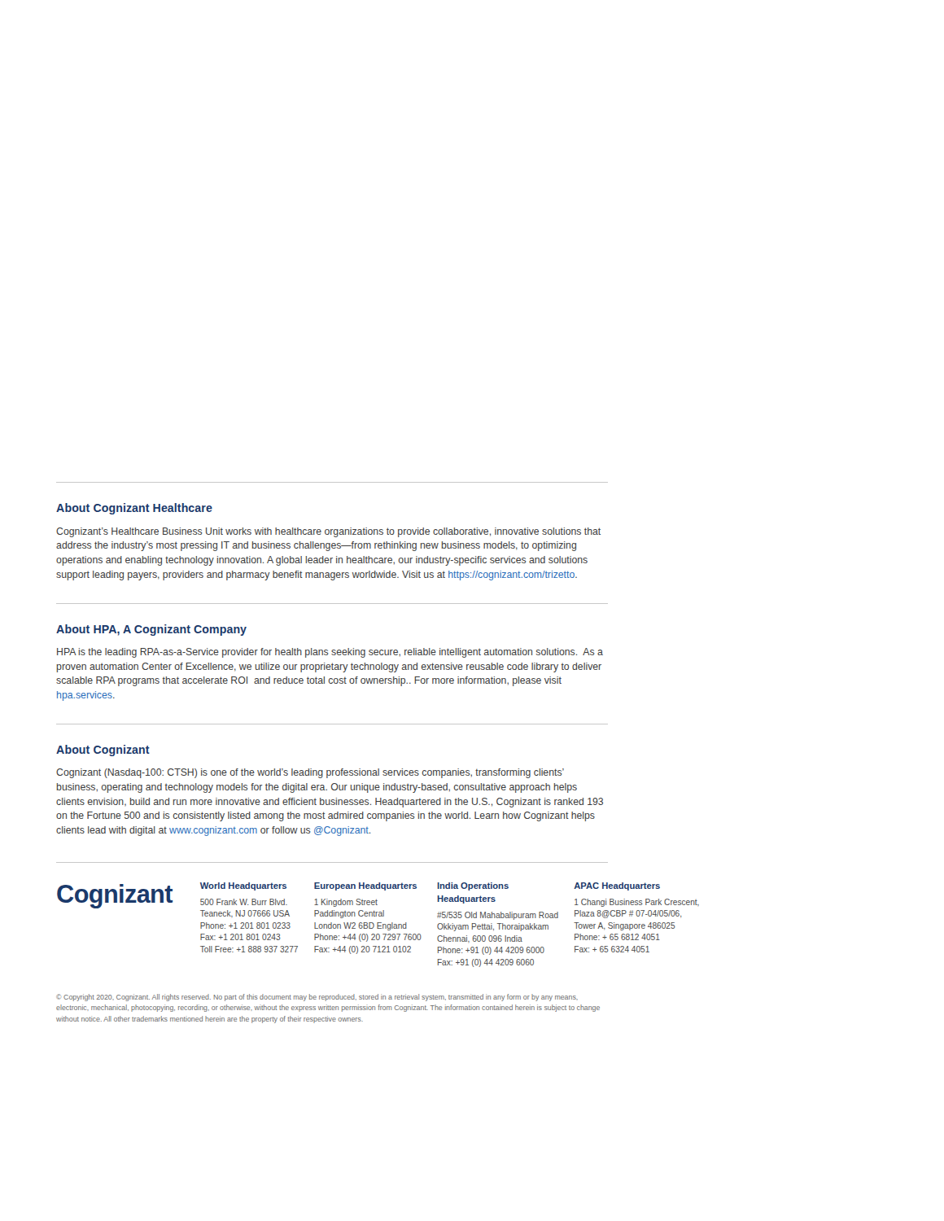About Cognizant Healthcare
Cognizant’s Healthcare Business Unit works with healthcare organizations to provide collaborative, innovative solutions that address the industry’s most pressing IT and business challenges—from rethinking new business models, to optimizing operations and enabling technology innovation. A global leader in healthcare, our industry-specific services and solutions support leading payers, providers and pharmacy benefit managers worldwide. Visit us at https://cognizant.com/trizetto.
About HPA, A Cognizant Company
HPA is the leading RPA-as-a-Service provider for health plans seeking secure, reliable intelligent automation solutions. As a proven automation Center of Excellence, we utilize our proprietary technology and extensive reusable code library to deliver scalable RPA programs that accelerate ROI and reduce total cost of ownership.. For more information, please visit hpa.services.
About Cognizant
Cognizant (Nasdaq-100: CTSH) is one of the world’s leading professional services companies, transforming clients’ business, operating and technology models for the digital era. Our unique industry-based, consultative approach helps clients envision, build and run more innovative and efficient businesses. Headquartered in the U.S., Cognizant is ranked 193 on the Fortune 500 and is consistently listed among the most admired companies in the world. Learn how Cognizant helps clients lead with digital at www.cognizant.com or follow us @Cognizant.
Cognizant
World Headquarters
500 Frank W. Burr Blvd.
Teaneck, NJ 07666 USA
Phone: +1 201 801 0233
Fax: +1 201 801 0243
Toll Free: +1 888 937 3277
European Headquarters
1 Kingdom Street
Paddington Central
London W2 6BD England
Phone: +44 (0) 20 7297 7600
Fax: +44 (0) 20 7121 0102
India Operations Headquarters
#5/535 Old Mahabalipuram Road
Okkiyam Pettai, Thoraipakkam
Chennai, 600 096 India
Phone: +91 (0) 44 4209 6000
Fax: +91 (0) 44 4209 6060
APAC Headquarters
1 Changi Business Park Crescent,
Plaza 8@CBP # 07-04/05/06,
Tower A, Singapore 486025
Phone: + 65 6812 4051
Fax: + 65 6324 4051
© Copyright 2020, Cognizant. All rights reserved. No part of this document may be reproduced, stored in a retrieval system, transmitted in any form or by any means, electronic, mechanical, photocopying, recording, or otherwise, without the express written permission from Cognizant. The information contained herein is subject to change without notice. All other trademarks mentioned herein are the property of their respective owners.